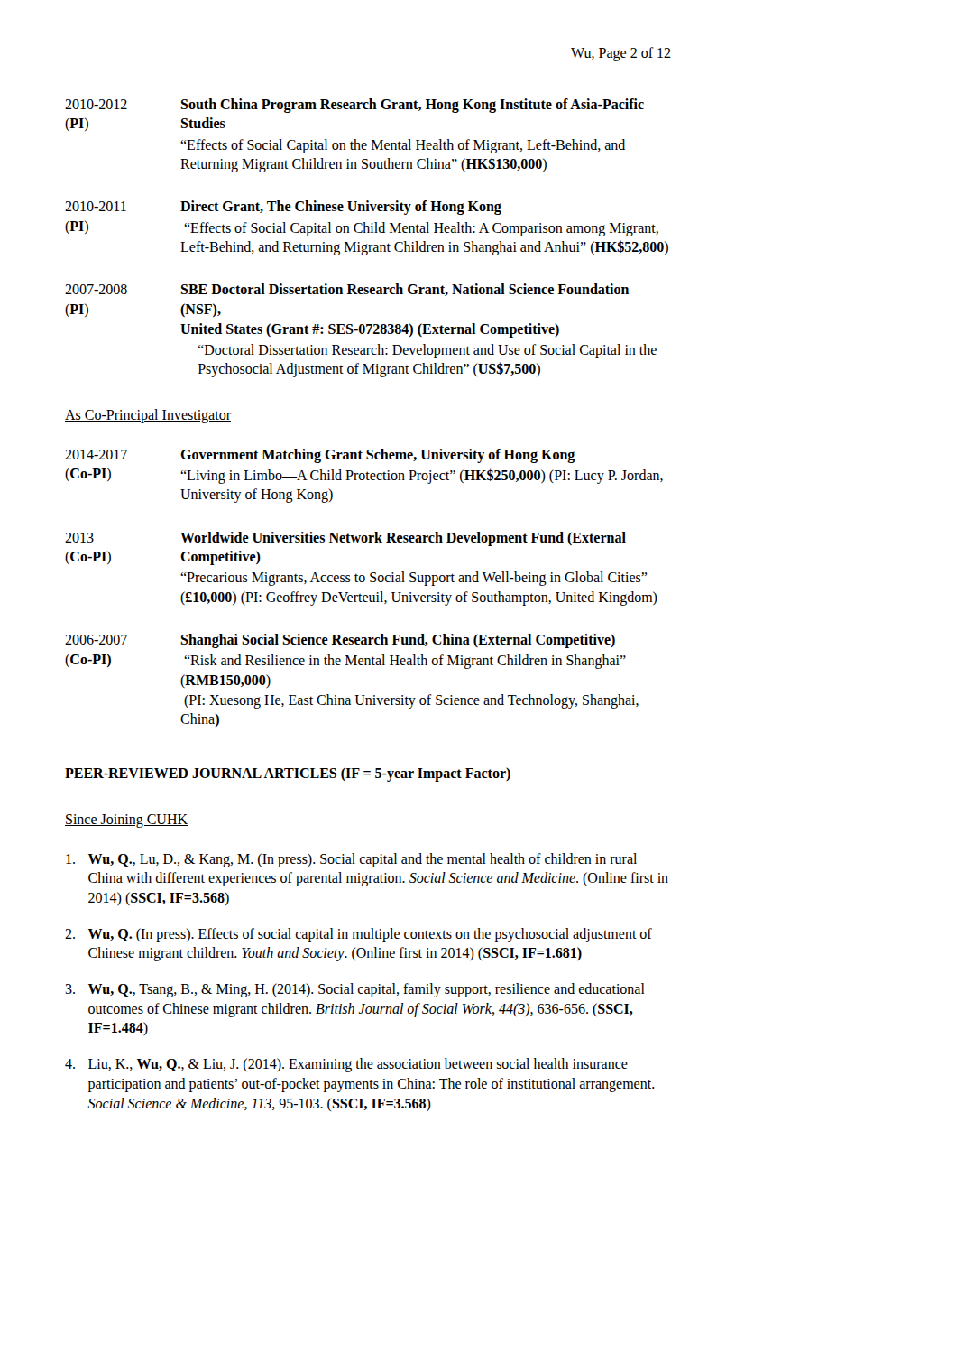Wu, Page 2 of 12
2010-2012
(PI)
South China Program Research Grant, Hong Kong Institute of Asia-Pacific Studies
“Effects of Social Capital on the Mental Health of Migrant, Left-Behind, and Returning Migrant Children in Southern China” (HK$130,000)
2010-2011
(PI)
Direct Grant, The Chinese University of Hong Kong
“Effects of Social Capital on Child Mental Health: A Comparison among Migrant, Left-Behind, and Returning Migrant Children in Shanghai and Anhui” (HK$52,800)
2007-2008
(PI)
SBE Doctoral Dissertation Research Grant, National Science Foundation (NSF),
United States (Grant #: SES-0728384) (External Competitive)
“Doctoral Dissertation Research: Development and Use of Social Capital in the Psychosocial Adjustment of Migrant Children” (US$7,500)
As Co-Principal Investigator
2014-2017
(Co-PI)
Government Matching Grant Scheme, University of Hong Kong
“Living in Limbo—A Child Protection Project” (HK$250,000) (PI: Lucy P. Jordan, University of Hong Kong)
2013
(Co-PI)
Worldwide Universities Network Research Development Fund (External Competitive)
“Precarious Migrants, Access to Social Support and Well-being in Global Cities” (£10,000) (PI: Geoffrey DeVerteuil, University of Southampton, United Kingdom)
2006-2007
(Co-PI)
Shanghai Social Science Research Fund, China (External Competitive)
“Risk and Resilience in the Mental Health of Migrant Children in Shanghai” (RMB150,000)
(PI: Xuesong He, East China University of Science and Technology, Shanghai, China)
PEER-REVIEWED JOURNAL ARTICLES (IF = 5-year Impact Factor)
Since Joining CUHK
Wu, Q., Lu, D., & Kang, M. (In press). Social capital and the mental health of children in rural China with different experiences of parental migration. Social Science and Medicine. (Online first in 2014) (SSCI, IF=3.568)
Wu, Q. (In press). Effects of social capital in multiple contexts on the psychosocial adjustment of Chinese migrant children. Youth and Society. (Online first in 2014) (SSCI, IF=1.681)
Wu, Q., Tsang, B., & Ming, H. (2014). Social capital, family support, resilience and educational outcomes of Chinese migrant children. British Journal of Social Work, 44(3), 636-656. (SSCI, IF=1.484)
Liu, K., Wu, Q., & Liu, J. (2014). Examining the association between social health insurance participation and patients’ out-of-pocket payments in China: The role of institutional arrangement. Social Science & Medicine, 113, 95-103. (SSCI, IF=3.568)